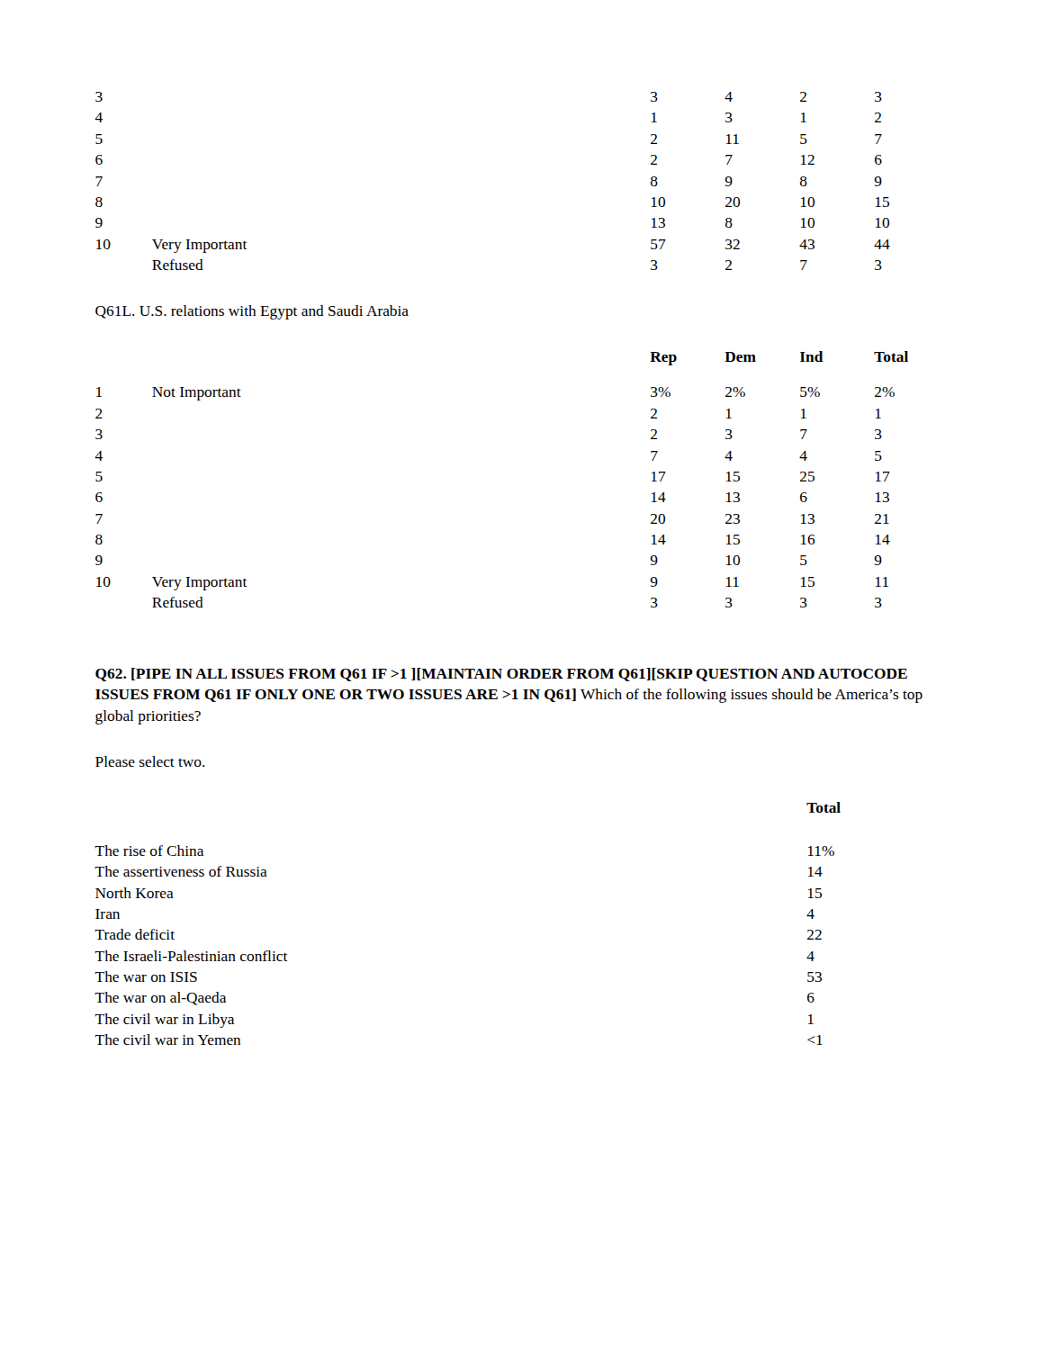| 3 | | 3 | 4 | 2 | 3 |
| 4 | | 1 | 3 | 1 | 2 |
| 5 | | 2 | 11 | 5 | 7 |
| 6 | | 2 | 7 | 12 | 6 |
| 7 | | 8 | 9 | 8 | 9 |
| 8 | | 10 | 20 | 10 | 15 |
| 9 | | 13 | 8 | 10 | 10 |
| 10 | Very Important | 57 | 32 | 43 | 44 |
| | Refused | 3 | 2 | 7 | 3 |
Q61L. U.S. relations with Egypt and Saudi Arabia
| | | Rep | Dem | Ind | Total |
| --- | --- | --- | --- | --- | --- |
| 1 | Not Important | 3% | 2% | 5% | 2% |
| 2 | | 2 | 1 | 1 | 1 |
| 3 | | 2 | 3 | 7 | 3 |
| 4 | | 7 | 4 | 4 | 5 |
| 5 | | 17 | 15 | 25 | 17 |
| 6 | | 14 | 13 | 6 | 13 |
| 7 | | 20 | 23 | 13 | 21 |
| 8 | | 14 | 15 | 16 | 14 |
| 9 | | 9 | 10 | 5 | 9 |
| 10 | Very Important | 9 | 11 | 15 | 11 |
| | Refused | 3 | 3 | 3 | 3 |
Q62. [PIPE IN ALL ISSUES FROM Q61 IF >1 ][MAINTAIN ORDER FROM Q61][SKIP QUESTION AND AUTOCODE ISSUES FROM Q61 IF ONLY ONE OR TWO ISSUES ARE >1 IN Q61] Which of the following issues should be America’s top global priorities?
Please select two.
| | Total |
| The rise of China | 11% |
| The assertiveness of Russia | 14 |
| North Korea | 15 |
| Iran | 4 |
| Trade deficit | 22 |
| The Israeli-Palestinian conflict | 4 |
| The war on ISIS | 53 |
| The war on al-Qaeda | 6 |
| The civil war in Libya | 1 |
| The civil war in Yemen | <1 |